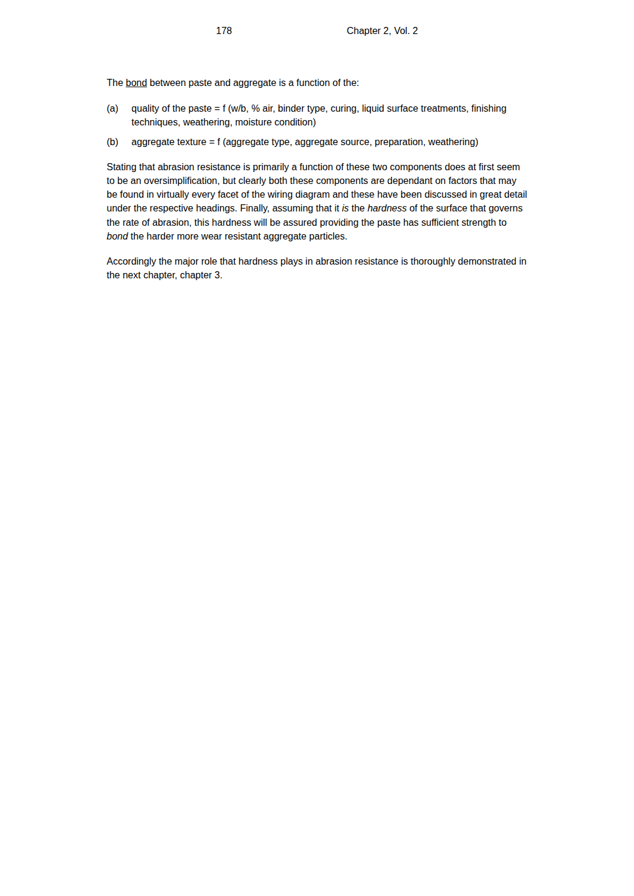178 Chapter 2, Vol. 2
The bond between paste and aggregate is a function of the:
(a) quality of the paste = f (w/b, % air, binder type, curing, liquid surface treatments, finishing techniques, weathering, moisture condition)
(b) aggregate texture = f (aggregate type, aggregate source, preparation, weathering)
Stating that abrasion resistance is primarily a function of these two components does at first seem to be an oversimplification, but clearly both these components are dependant on factors that may be found in virtually every facet of the wiring diagram and these have been discussed in great detail under the respective headings. Finally, assuming that it is the hardness of the surface that governs the rate of abrasion, this hardness will be assured providing the paste has sufficient strength to bond the harder more wear resistant aggregate particles.
Accordingly the major role that hardness plays in abrasion resistance is thoroughly demonstrated in the next chapter, chapter 3.